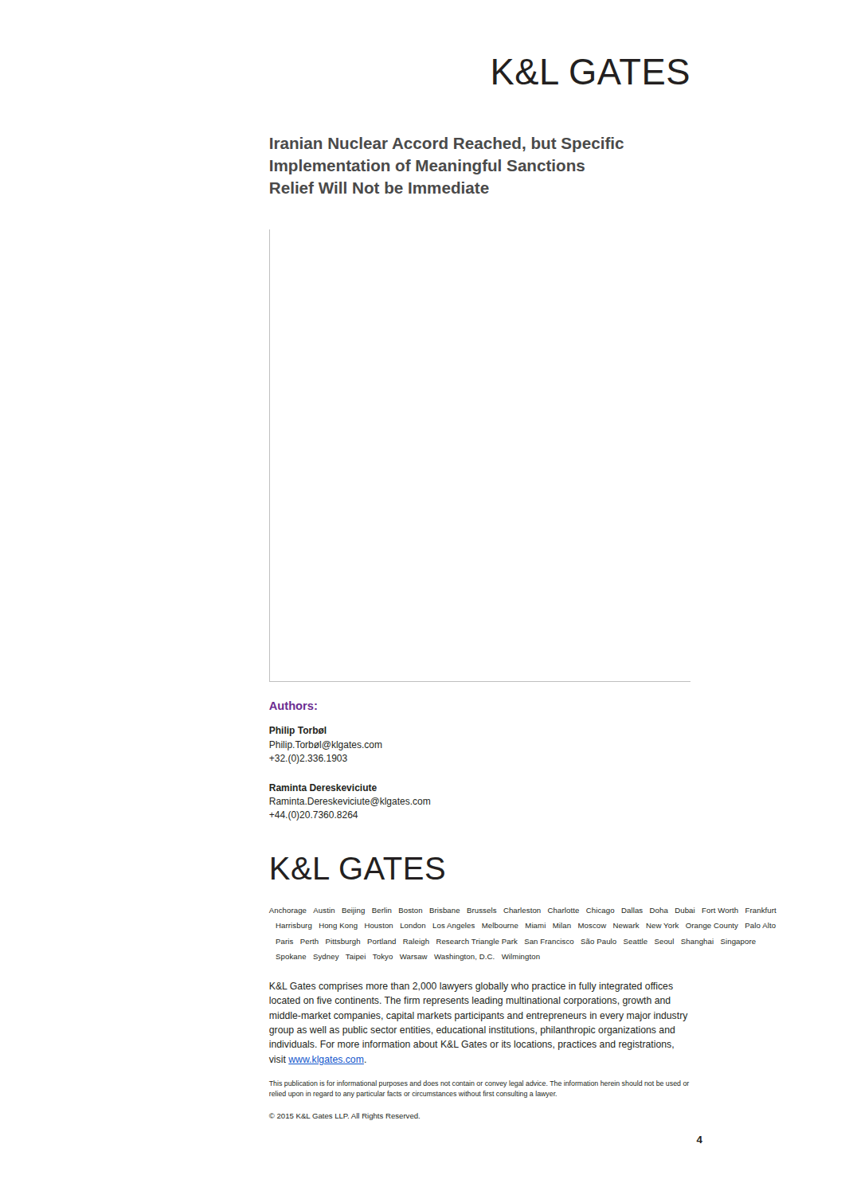K&L GATES
Iranian Nuclear Accord Reached, but Specific Implementation of Meaningful Sanctions Relief Will Not be Immediate
Authors:
Philip Torbøl Philip.Torbøl@klgates.com
+32.(0)2.336.1903
Raminta Dereskeviciute Raminta.Dereskeviciute@klgates.com
+44.(0)20.7360.8264
K&L GATES
Anchorage Austin Beijing Berlin Boston Brisbane Brussels Charleston Charlotte Chicago Dallas Doha Dubai Fort Worth Frankfurt Harrisburg Hong Kong Houston London Los Angeles Melbourne Miami Milan Moscow Newark New York Orange County Palo Alto Paris Perth Pittsburgh Portland Raleigh Research Triangle Park San Francisco São Paulo Seattle Seoul Shanghai Singapore Spokane Sydney Taipei Tokyo Warsaw Washington, D.C. Wilmington
K&L Gates comprises more than 2,000 lawyers globally who practice in fully integrated offices located on five continents. The firm represents leading multinational corporations, growth and middle-market companies, capital markets participants and entrepreneurs in every major industry group as well as public sector entities, educational institutions, philanthropic organizations and individuals. For more information about K&L Gates or its locations, practices and registrations, visit www.klgates.com.
This publication is for informational purposes and does not contain or convey legal advice. The information herein should not be used or relied upon in regard to any particular facts or circumstances without first consulting a lawyer.
© 2015 K&L Gates LLP. All Rights Reserved.
4